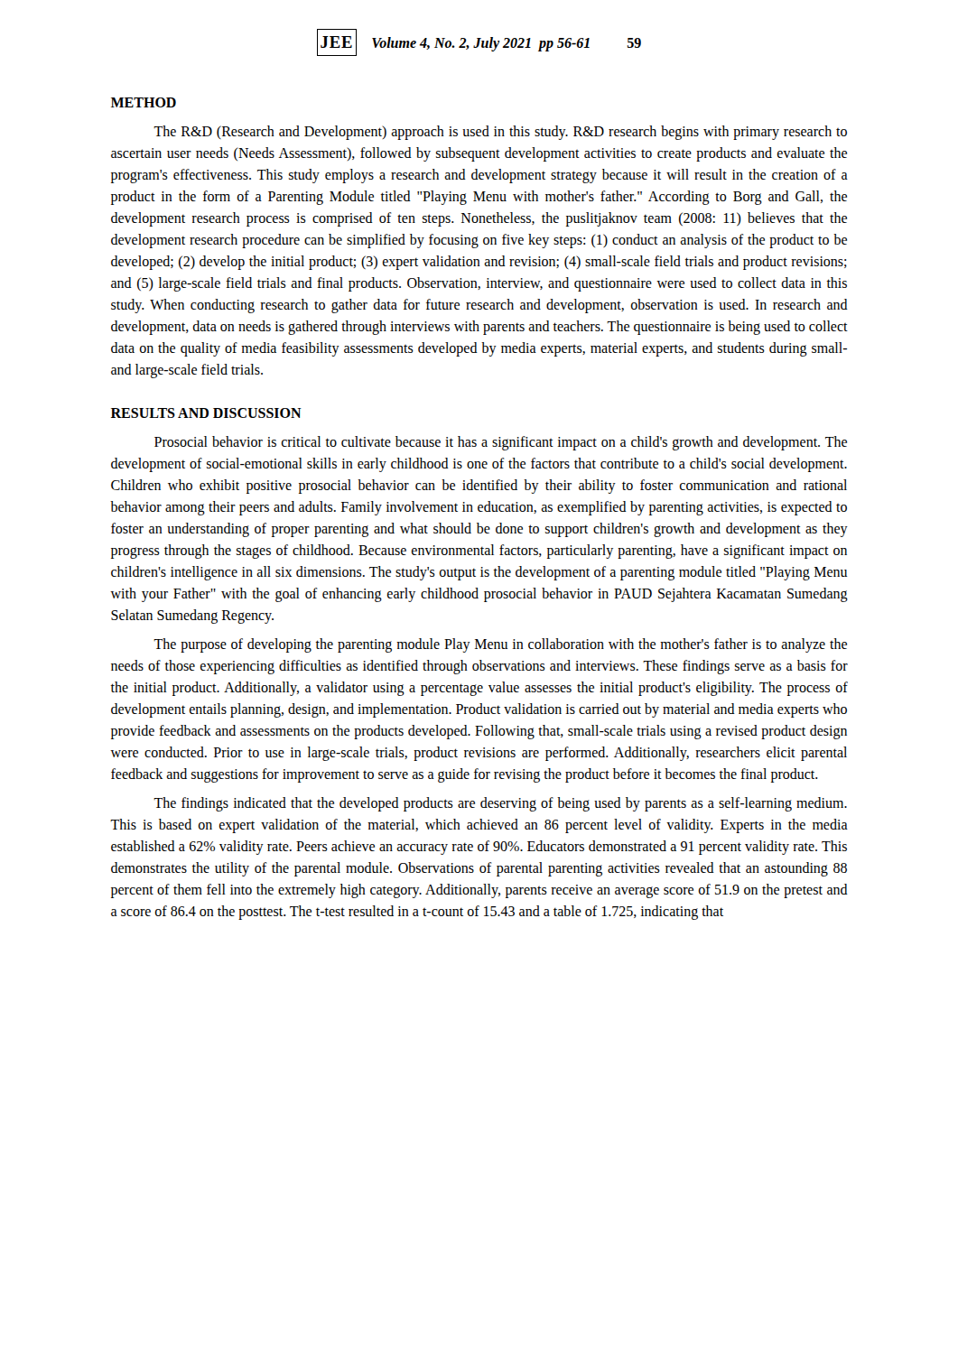JEE Volume 4, No. 2, July 2021 pp 56-61 59
METHOD
The R&D (Research and Development) approach is used in this study. R&D research begins with primary research to ascertain user needs (Needs Assessment), followed by subsequent development activities to create products and evaluate the program's effectiveness. This study employs a research and development strategy because it will result in the creation of a product in the form of a Parenting Module titled "Playing Menu with mother's father." According to Borg and Gall, the development research process is comprised of ten steps. Nonetheless, the puslitjaknov team (2008: 11) believes that the development research procedure can be simplified by focusing on five key steps: (1) conduct an analysis of the product to be developed; (2) develop the initial product; (3) expert validation and revision; (4) small-scale field trials and product revisions; and (5) large-scale field trials and final products. Observation, interview, and questionnaire were used to collect data in this study. When conducting research to gather data for future research and development, observation is used. In research and development, data on needs is gathered through interviews with parents and teachers. The questionnaire is being used to collect data on the quality of media feasibility assessments developed by media experts, material experts, and students during small- and large-scale field trials.
RESULTS AND DISCUSSION
Prosocial behavior is critical to cultivate because it has a significant impact on a child's growth and development. The development of social-emotional skills in early childhood is one of the factors that contribute to a child's social development. Children who exhibit positive prosocial behavior can be identified by their ability to foster communication and rational behavior among their peers and adults. Family involvement in education, as exemplified by parenting activities, is expected to foster an understanding of proper parenting and what should be done to support children's growth and development as they progress through the stages of childhood. Because environmental factors, particularly parenting, have a significant impact on children's intelligence in all six dimensions. The study's output is the development of a parenting module titled "Playing Menu with your Father" with the goal of enhancing early childhood prosocial behavior in PAUD Sejahtera Kacamatan Sumedang Selatan Sumedang Regency.
The purpose of developing the parenting module Play Menu in collaboration with the mother's father is to analyze the needs of those experiencing difficulties as identified through observations and interviews. These findings serve as a basis for the initial product. Additionally, a validator using a percentage value assesses the initial product's eligibility. The process of development entails planning, design, and implementation. Product validation is carried out by material and media experts who provide feedback and assessments on the products developed. Following that, small-scale trials using a revised product design were conducted. Prior to use in large-scale trials, product revisions are performed. Additionally, researchers elicit parental feedback and suggestions for improvement to serve as a guide for revising the product before it becomes the final product.
The findings indicated that the developed products are deserving of being used by parents as a self-learning medium. This is based on expert validation of the material, which achieved an 86 percent level of validity. Experts in the media established a 62% validity rate. Peers achieve an accuracy rate of 90%. Educators demonstrated a 91 percent validity rate. This demonstrates the utility of the parental module. Observations of parental parenting activities revealed that an astounding 88 percent of them fell into the extremely high category. Additionally, parents receive an average score of 51.9 on the pretest and a score of 86.4 on the posttest. The t-test resulted in a t-count of 15.43 and a table of 1.725, indicating that